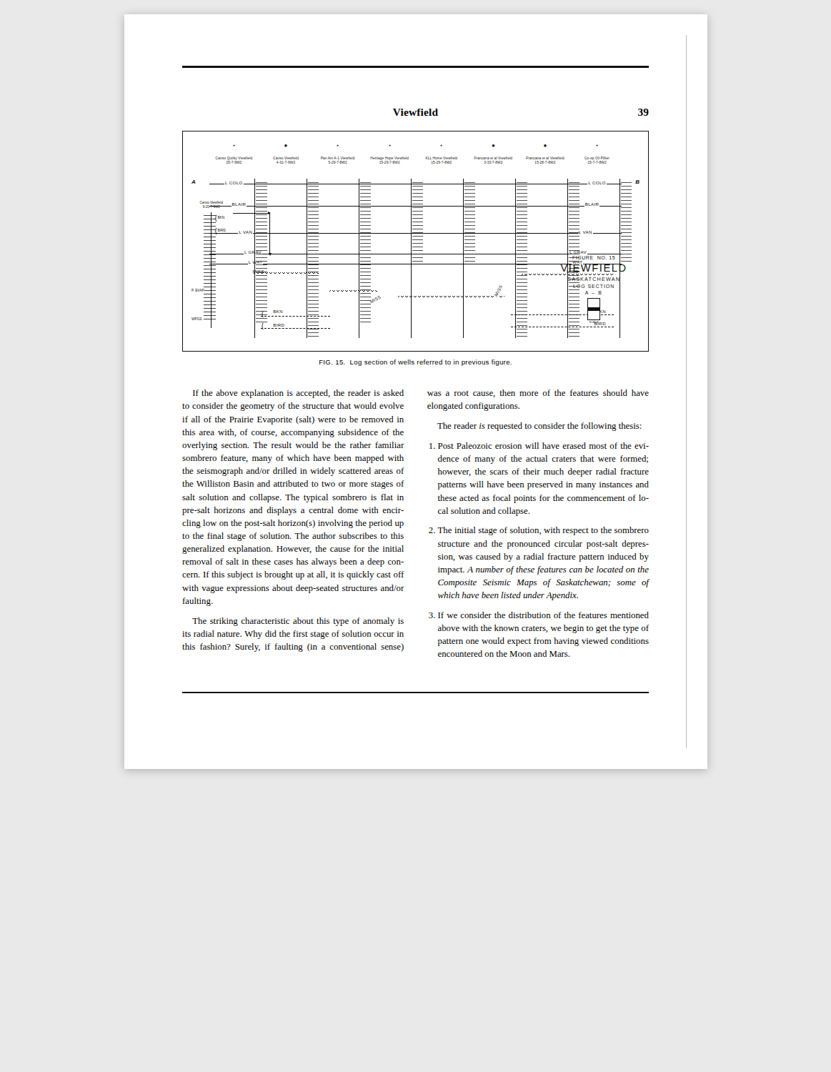Viewfield 39
⋆ ● ⋆ ⋆ ⋆ ● ● ⋆
Canso Quirky Viewfield
25-7-9W2 Canso Viewfield
4-31-7-9W2 Pan Am A-1 Viewfield
5-29-7-8W2 Heritage Hope Viewfield
15-29-7-8W2 KLL Home Viewfield
15-29-7-8W2 Francana et al Viewfield
3-33-7-8W2 Francana et al Viewfield
15-28-7-8W2 Co-op Oil Pillier
15-7-7-8W2
A
B
L COLO
BLAIR
L VAN
L GRAV
L WAT
MISS
L COLO
BLAIR
L VAN
L GRAV
WAT
MISS
MISS
MISS
BKN
BIRD
BKN
BIRD
Canso Viewfield
9-20-7-9W2
{
BKN
{
BIRD
P. EVAP.
WPGS
{
{
FIGURE NO. 15
VIEWFIELD
SASKATCHEWAN
LOG SECTION
A – B
SCALE
FIG. 15. Log section of wells referred to in previous figure.
If the above explanation is accepted, the reader is asked to consider the geometry of the structure that would evolve if all of the Prairie Evaporite (salt) were to be removed in this area with, of course, accompanying subsidence of the overlying section. The result would be the rather familiar sombrero feature, many of which have been mapped with the seismograph and/or drilled in widely scattered areas of the Williston Basin and attributed to two or more stages of salt solution and collapse. The typical sombrero is flat in pre-salt horizons and displays a central dome with encircling low on the post-salt horizon(s) involving the period up to the final stage of solution. The author subscribes to this generalized explanation. However, the cause for the initial removal of salt in these cases has always been a deep concern. If this subject is brought up at all, it is quickly cast off with vague expressions about deep-seated structures and/or faulting.
The striking characteristic about this type of anomaly is its radial nature. Why did the first stage of solution occur in this fashion? Surely, if faulting (in a conventional sense) was a root cause, then more of the features should have elongated configurations.
The reader is requested to consider the following thesis:
Post Paleozoic erosion will have erased most of the evidence of many of the actual craters that were formed; however, the scars of their much deeper radial fracture patterns will have been preserved in many instances and these acted as focal points for the commencement of local solution and collapse.
The initial stage of solution, with respect to the sombrero structure and the pronounced circular post-salt depression, was caused by a radial fracture pattern induced by impact. A number of these features can be located on the Composite Seismic Maps of Saskatchewan; some of which have been listed under Apendix.
If we consider the distribution of the features mentioned above with the known craters, we begin to get the type of pattern one would expect from having viewed conditions encountered on the Moon and Mars.